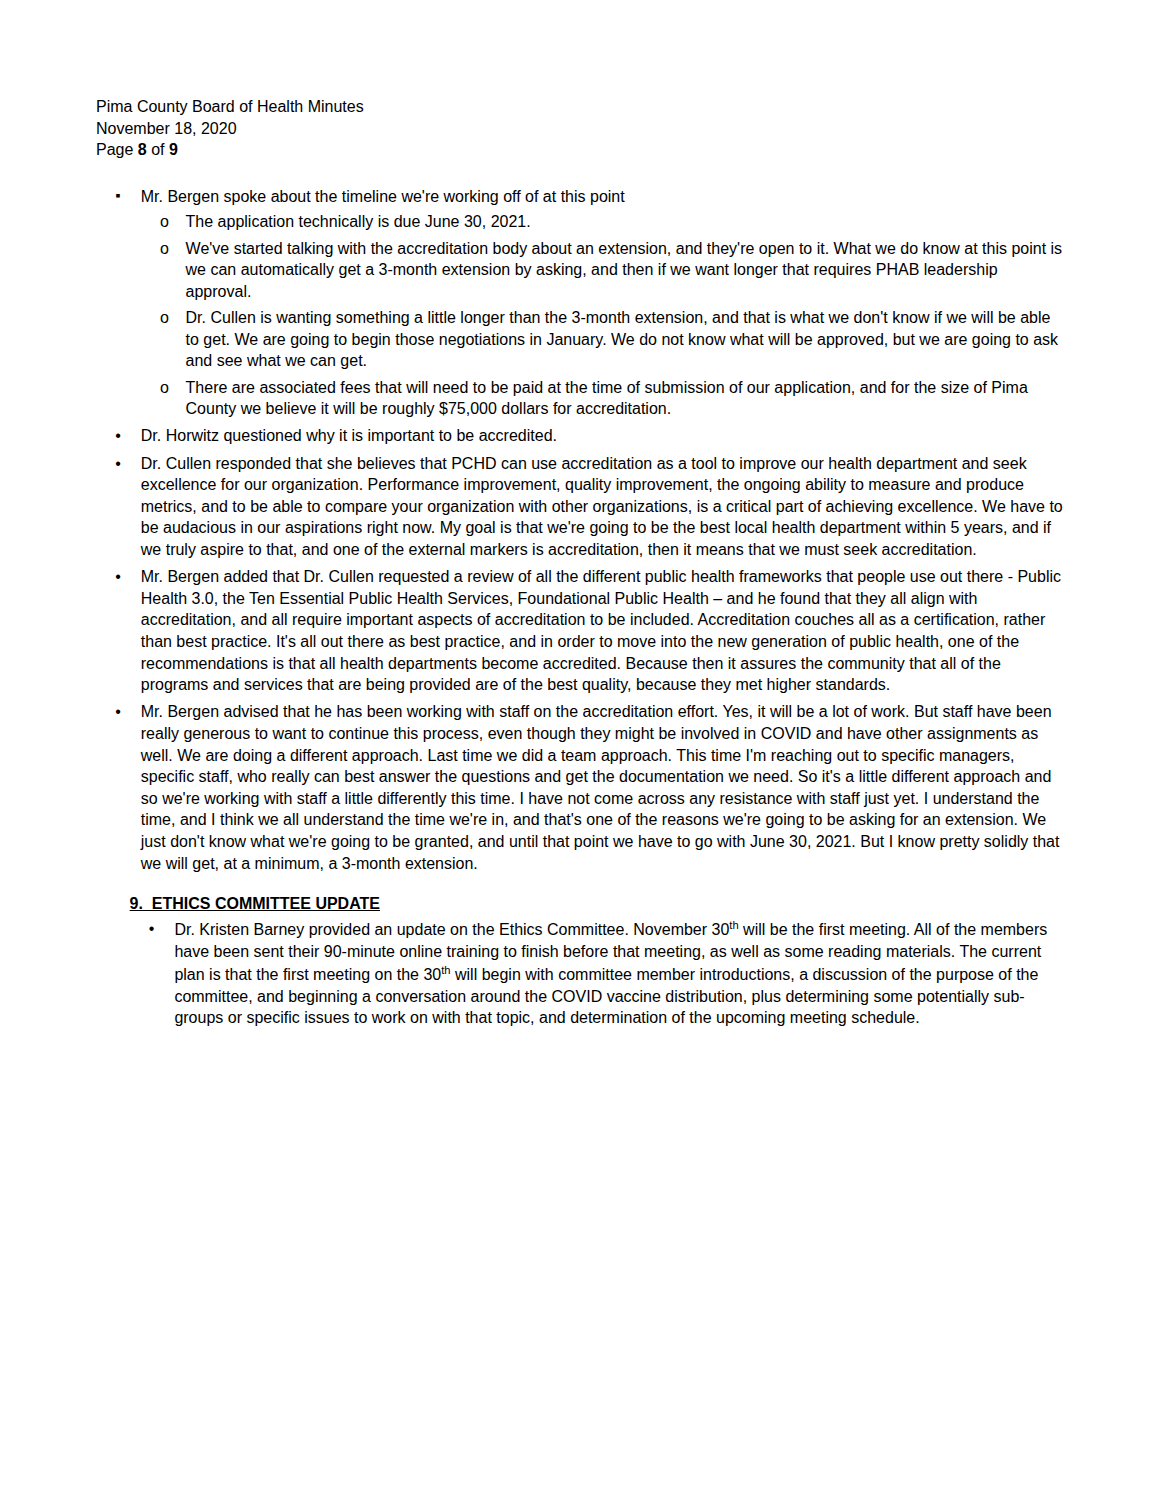Pima County Board of Health Minutes
November 18, 2020
Page 8 of 9
Mr. Bergen spoke about the timeline we're working off of at this point
The application technically is due June 30, 2021.
We've started talking with the accreditation body about an extension, and they're open to it. What we do know at this point is we can automatically get a 3-month extension by asking, and then if we want longer that requires PHAB leadership approval.
Dr. Cullen is wanting something a little longer than the 3-month extension, and that is what we don't know if we will be able to get. We are going to begin those negotiations in January. We do not know what will be approved, but we are going to ask and see what we can get.
There are associated fees that will need to be paid at the time of submission of our application, and for the size of Pima County we believe it will be roughly $75,000 dollars for accreditation.
Dr. Horwitz questioned why it is important to be accredited.
Dr. Cullen responded that she believes that PCHD can use accreditation as a tool to improve our health department and seek excellence for our organization. Performance improvement, quality improvement, the ongoing ability to measure and produce metrics, and to be able to compare your organization with other organizations, is a critical part of achieving excellence. We have to be audacious in our aspirations right now. My goal is that we're going to be the best local health department within 5 years, and if we truly aspire to that, and one of the external markers is accreditation, then it means that we must seek accreditation.
Mr. Bergen added that Dr. Cullen requested a review of all the different public health frameworks that people use out there - Public Health 3.0, the Ten Essential Public Health Services, Foundational Public Health – and he found that they all align with accreditation, and all require important aspects of accreditation to be included. Accreditation couches all as a certification, rather than best practice. It's all out there as best practice, and in order to move into the new generation of public health, one of the recommendations is that all health departments become accredited. Because then it assures the community that all of the programs and services that are being provided are of the best quality, because they met higher standards.
Mr. Bergen advised that he has been working with staff on the accreditation effort. Yes, it will be a lot of work. But staff have been really generous to want to continue this process, even though they might be involved in COVID and have other assignments as well. We are doing a different approach. Last time we did a team approach. This time I'm reaching out to specific managers, specific staff, who really can best answer the questions and get the documentation we need. So it's a little different approach and so we're working with staff a little differently this time. I have not come across any resistance with staff just yet. I understand the time, and I think we all understand the time we're in, and that's one of the reasons we're going to be asking for an extension. We just don't know what we're going to be granted, and until that point we have to go with June 30, 2021. But I know pretty solidly that we will get, at a minimum, a 3-month extension.
9. ETHICS COMMITTEE UPDATE
Dr. Kristen Barney provided an update on the Ethics Committee. November 30th will be the first meeting. All of the members have been sent their 90-minute online training to finish before that meeting, as well as some reading materials. The current plan is that the first meeting on the 30th will begin with committee member introductions, a discussion of the purpose of the committee, and beginning a conversation around the COVID vaccine distribution, plus determining some potentially sub-groups or specific issues to work on with that topic, and determination of the upcoming meeting schedule.